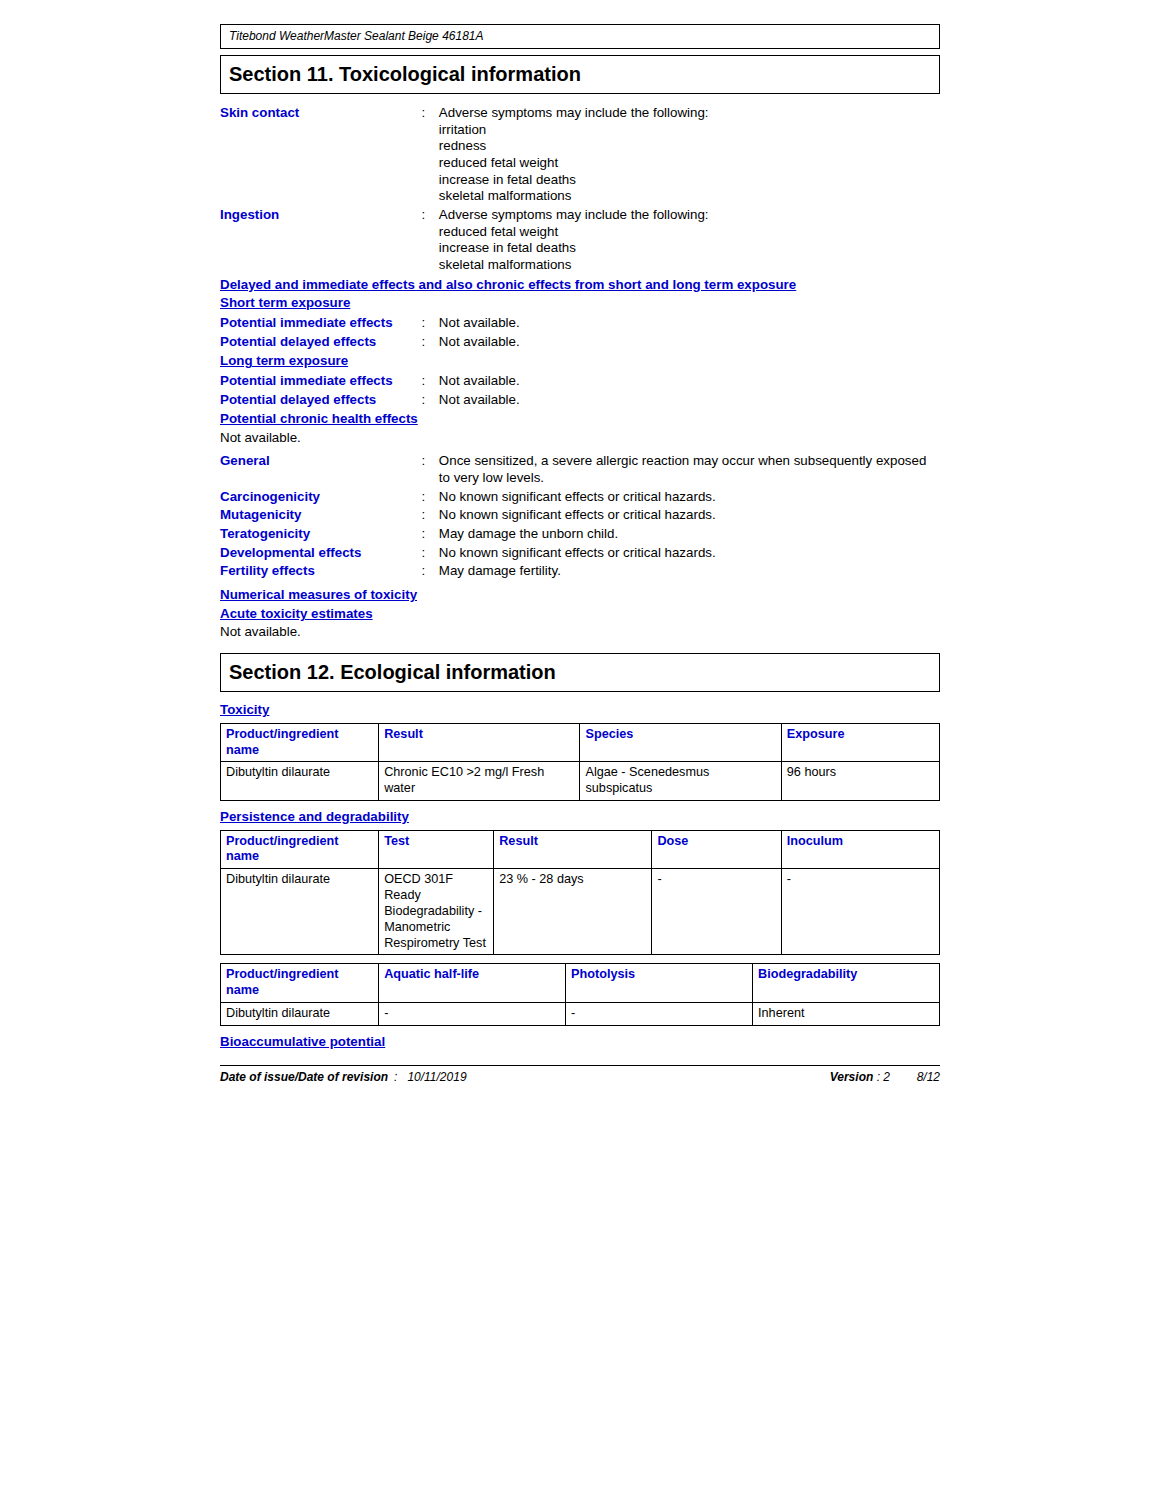Titebond WeatherMaster Sealant Beige 46181A
Section 11. Toxicological information
| Skin contact | : | Adverse symptoms may include the following: irritation redness reduced fetal weight increase in fetal deaths skeletal malformations |
| Ingestion | : | Adverse symptoms may include the following: reduced fetal weight increase in fetal deaths skeletal malformations |
Delayed and immediate effects and also chronic effects from short and long term exposure
Short term exposure
| Potential immediate effects | : | Not available. |
| Potential delayed effects | : | Not available. |
Long term exposure
| Potential immediate effects | : | Not available. |
| Potential delayed effects | : | Not available. |
Potential chronic health effects
Not available.
| General | : | Once sensitized, a severe allergic reaction may occur when subsequently exposed to very low levels. |
| Carcinogenicity | : | No known significant effects or critical hazards. |
| Mutagenicity | : | No known significant effects or critical hazards. |
| Teratogenicity | : | May damage the unborn child. |
| Developmental effects | : | No known significant effects or critical hazards. |
| Fertility effects | : | May damage fertility. |
Numerical measures of toxicity
Acute toxicity estimates
Not available.
Section 12. Ecological information
Toxicity
| Product/ingredient name | Result | Species | Exposure |
| --- | --- | --- | --- |
| Dibutyltin dilaurate | Chronic EC10 >2 mg/l Fresh water | Algae - Scenedesmus subspicatus | 96 hours |
Persistence and degradability
| Product/ingredient name | Test | Result | Dose | Inoculum |
| --- | --- | --- | --- | --- |
| Dibutyltin dilaurate | OECD 301F Ready Biodegradability - Manometric Respirometry Test | 23 % - 28 days | - | - |
| Product/ingredient name | Aquatic half-life | Photolysis | Biodegradability |
| --- | --- | --- | --- |
| Dibutyltin dilaurate | - | - | Inherent |
Bioaccumulative potential
Date of issue/Date of revision
: 10/11/2019
Version : 2 8/12